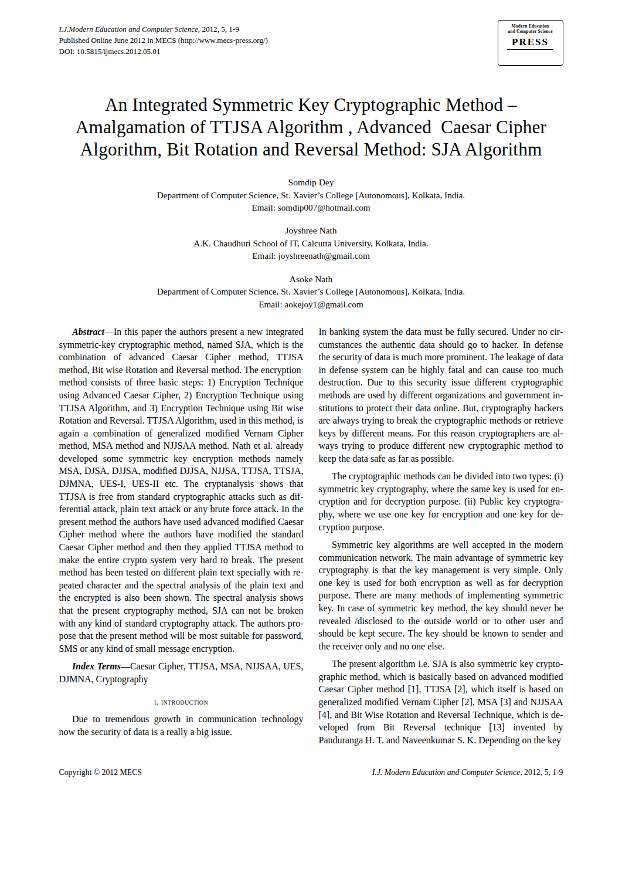Modern Education
and Computer Science
PRESS
I.J.Modern Education and Computer Science, 2012, 5, 1-9 Published Online June 2012 in MECS (http://www.mecs-press.org/) DOI: 10.5815/ijmecs.2012.05.01
An Integrated Symmetric Key Cryptographic Method – Amalgamation of TTJSA Algorithm , Advanced Caesar Cipher Algorithm, Bit Rotation and Reversal Method: SJA Algorithm
Somdip Dey
Department of Computer Science, St. Xavier’s College [Autonomous], Kolkata, India.
Email: somdip007@hotmail.com
Joyshree Nath
A.K. Chaudhuri School of IT, Calcutta University, Kolkata, India.
Email: joyshreenath@gmail.com
Asoke Nath
Department of Computer Science, St. Xavier’s College [Autonomous], Kolkata, India.
Email: aokejoy1@gmail.com
Abstract—In this paper the authors present a new integrated symmetric-key cryptographic method, named SJA, which is the combination of advanced Caesar Cipher method, TTJSA method, Bit wise Rotation and Reversal method. The encryption method consists of three basic steps: 1) Encryption Technique using Advanced Caesar Cipher, 2) Encryption Technique using TTJSA Algorithm, and 3) Encryption Technique using Bit wise Rotation and Reversal. TTJSA Algorithm, used in this method, is again a combination of generalized modified Vernam Cipher method, MSA method and NJJSAA method. Nath et al. already developed some symmetric key encryption methods namely MSA, DJSA, DJJSA, modified DJJSA, NJJSA, TTJSA, TTSJA, DJMNA, UES-I, UES-II etc. The cryptanalysis shows that TTJSA is free from standard cryptographic attacks such as differential attack, plain text attack or any brute force attack. In the present method the authors have used advanced modified Caesar Cipher method where the authors have modified the standard Caesar Cipher method and then they applied TTJSA method to make the entire crypto system very hard to break. The present method has been tested on different plain text specially with repeated character and the spectral analysis of the plain text and the encrypted is also been shown. The spectral analysis shows that the present cryptography method, SJA can not be broken with any kind of standard cryptography attack. The authors propose that the present method will be most suitable for password, SMS or any kind of small message encryption.
Index Terms—Caesar Cipher, TTJSA, MSA, NJJSAA, UES, DJMNA, Cryptography
I. Introduction
Due to tremendous growth in communication technology now the security of data is a really a big issue.
In banking system the data must be fully secured. Under no circumstances the authentic data should go to hacker. In defense the security of data is much more prominent. The leakage of data in defense system can be highly fatal and can cause too much destruction. Due to this security issue different cryptographic methods are used by different organizations and government institutions to protect their data online. But, cryptography hackers are always trying to break the cryptographic methods or retrieve keys by different means. For this reason cryptographers are always trying to produce different new cryptographic method to keep the data safe as far as possible.
The cryptographic methods can be divided into two types: (i) symmetric key cryptography, where the same key is used for encryption and for decryption purpose. (ii) Public key cryptography, where we use one key for encryption and one key for decryption purpose.
Symmetric key algorithms are well accepted in the modern communication network. The main advantage of symmetric key cryptography is that the key management is very simple. Only one key is used for both encryption as well as for decryption purpose. There are many methods of implementing symmetric key. In case of symmetric key method, the key should never be revealed /disclosed to the outside world or to other user and should be kept secure. The key should be known to sender and the receiver only and no one else.
The present algorithm i.e. SJA is also symmetric key cryptographic method, which is basically based on advanced modified Caesar Cipher method [1], TTJSA [2], which itself is based on generalized modified Vernam Cipher [2], MSA [3] and NJJSAA [4], and Bit Wise Rotation and Reversal Technique, which is developed from Bit Reversal technique [13] invented by Panduranga H. T. and Naveenkumar S. K. Depending on the key
Copyright © 2012 MECS
I.J. Modern Education and Computer Science, 2012, 5, 1-9